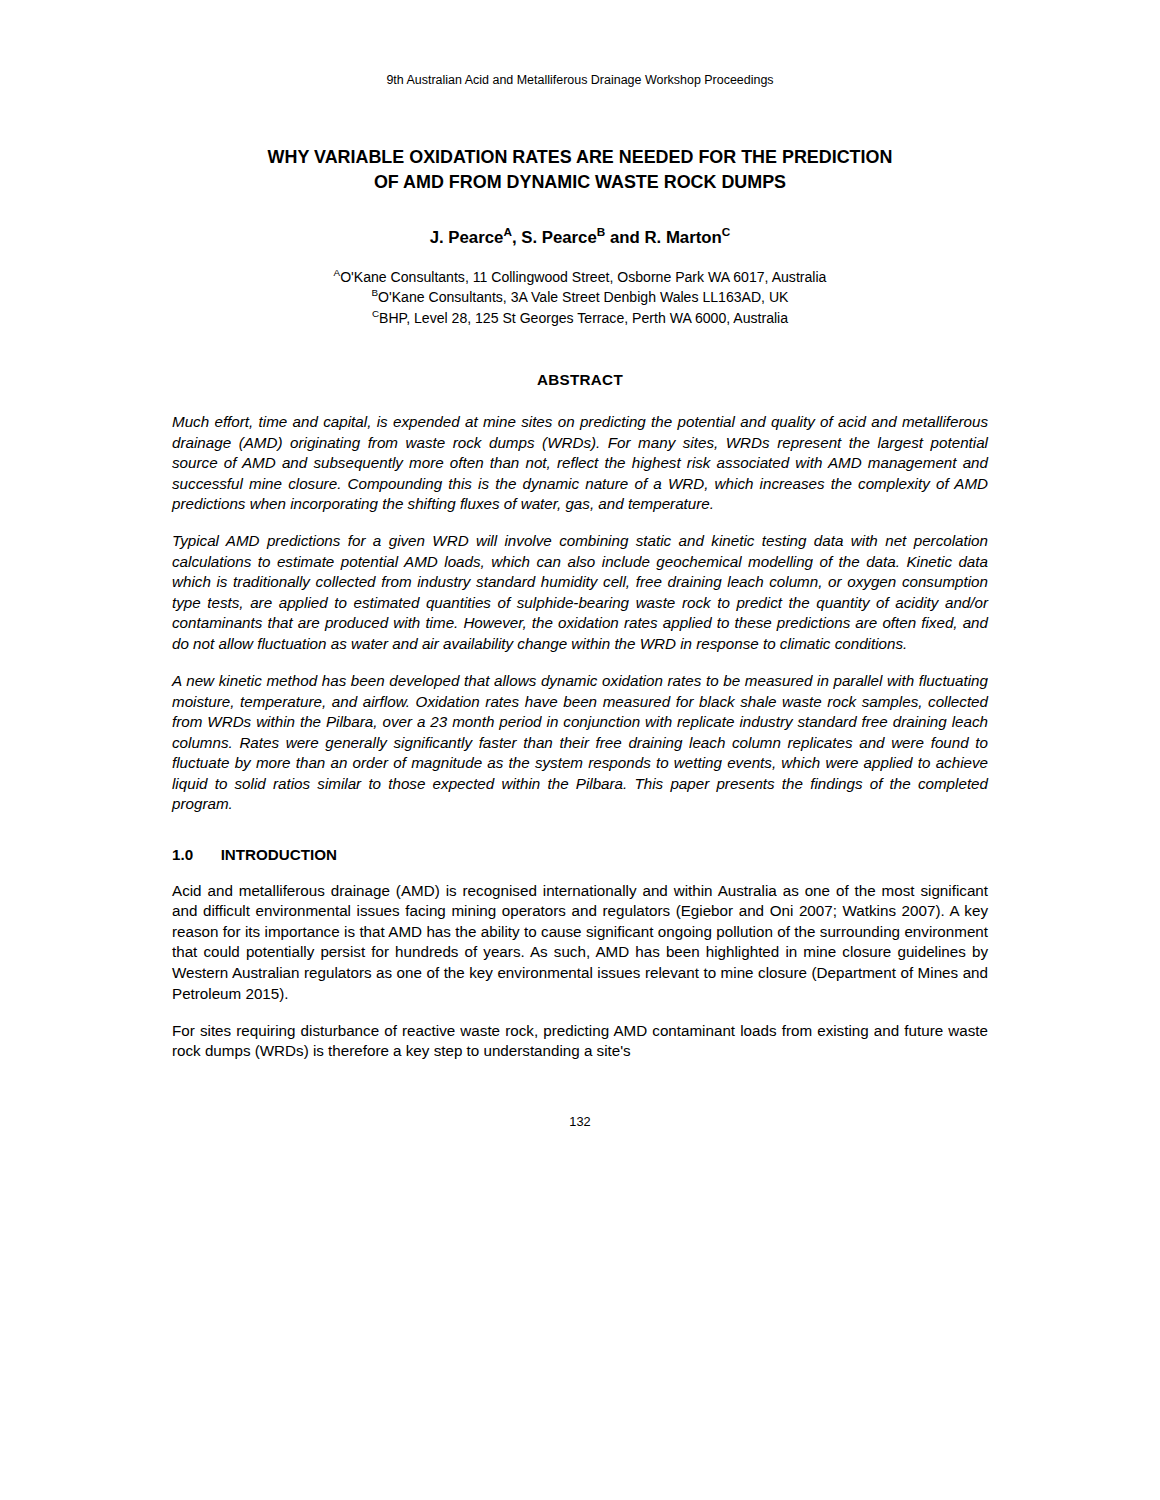9th Australian Acid and Metalliferous Drainage Workshop Proceedings
WHY VARIABLE OXIDATION RATES ARE NEEDED FOR THE PREDICTION
OF AMD FROM DYNAMIC WASTE ROCK DUMPS
J. PearceA, S. PearceB and R. MartonC
AO'Kane Consultants, 11 Collingwood Street, Osborne Park WA 6017, Australia
BO'Kane Consultants, 3A Vale Street Denbigh Wales LL163AD, UK
CBHP, Level 28, 125 St Georges Terrace, Perth WA 6000, Australia
ABSTRACT
Much effort, time and capital, is expended at mine sites on predicting the potential and quality of acid and metalliferous drainage (AMD) originating from waste rock dumps (WRDs). For many sites, WRDs represent the largest potential source of AMD and subsequently more often than not, reflect the highest risk associated with AMD management and successful mine closure. Compounding this is the dynamic nature of a WRD, which increases the complexity of AMD predictions when incorporating the shifting fluxes of water, gas, and temperature.
Typical AMD predictions for a given WRD will involve combining static and kinetic testing data with net percolation calculations to estimate potential AMD loads, which can also include geochemical modelling of the data. Kinetic data which is traditionally collected from industry standard humidity cell, free draining leach column, or oxygen consumption type tests, are applied to estimated quantities of sulphide-bearing waste rock to predict the quantity of acidity and/or contaminants that are produced with time. However, the oxidation rates applied to these predictions are often fixed, and do not allow fluctuation as water and air availability change within the WRD in response to climatic conditions.
A new kinetic method has been developed that allows dynamic oxidation rates to be measured in parallel with fluctuating moisture, temperature, and airflow. Oxidation rates have been measured for black shale waste rock samples, collected from WRDs within the Pilbara, over a 23 month period in conjunction with replicate industry standard free draining leach columns. Rates were generally significantly faster than their free draining leach column replicates and were found to fluctuate by more than an order of magnitude as the system responds to wetting events, which were applied to achieve liquid to solid ratios similar to those expected within the Pilbara. This paper presents the findings of the completed program.
1.0 INTRODUCTION
Acid and metalliferous drainage (AMD) is recognised internationally and within Australia as one of the most significant and difficult environmental issues facing mining operators and regulators (Egiebor and Oni 2007; Watkins 2007). A key reason for its importance is that AMD has the ability to cause significant ongoing pollution of the surrounding environment that could potentially persist for hundreds of years. As such, AMD has been highlighted in mine closure guidelines by Western Australian regulators as one of the key environmental issues relevant to mine closure (Department of Mines and Petroleum 2015).
For sites requiring disturbance of reactive waste rock, predicting AMD contaminant loads from existing and future waste rock dumps (WRDs) is therefore a key step to understanding a site's
132